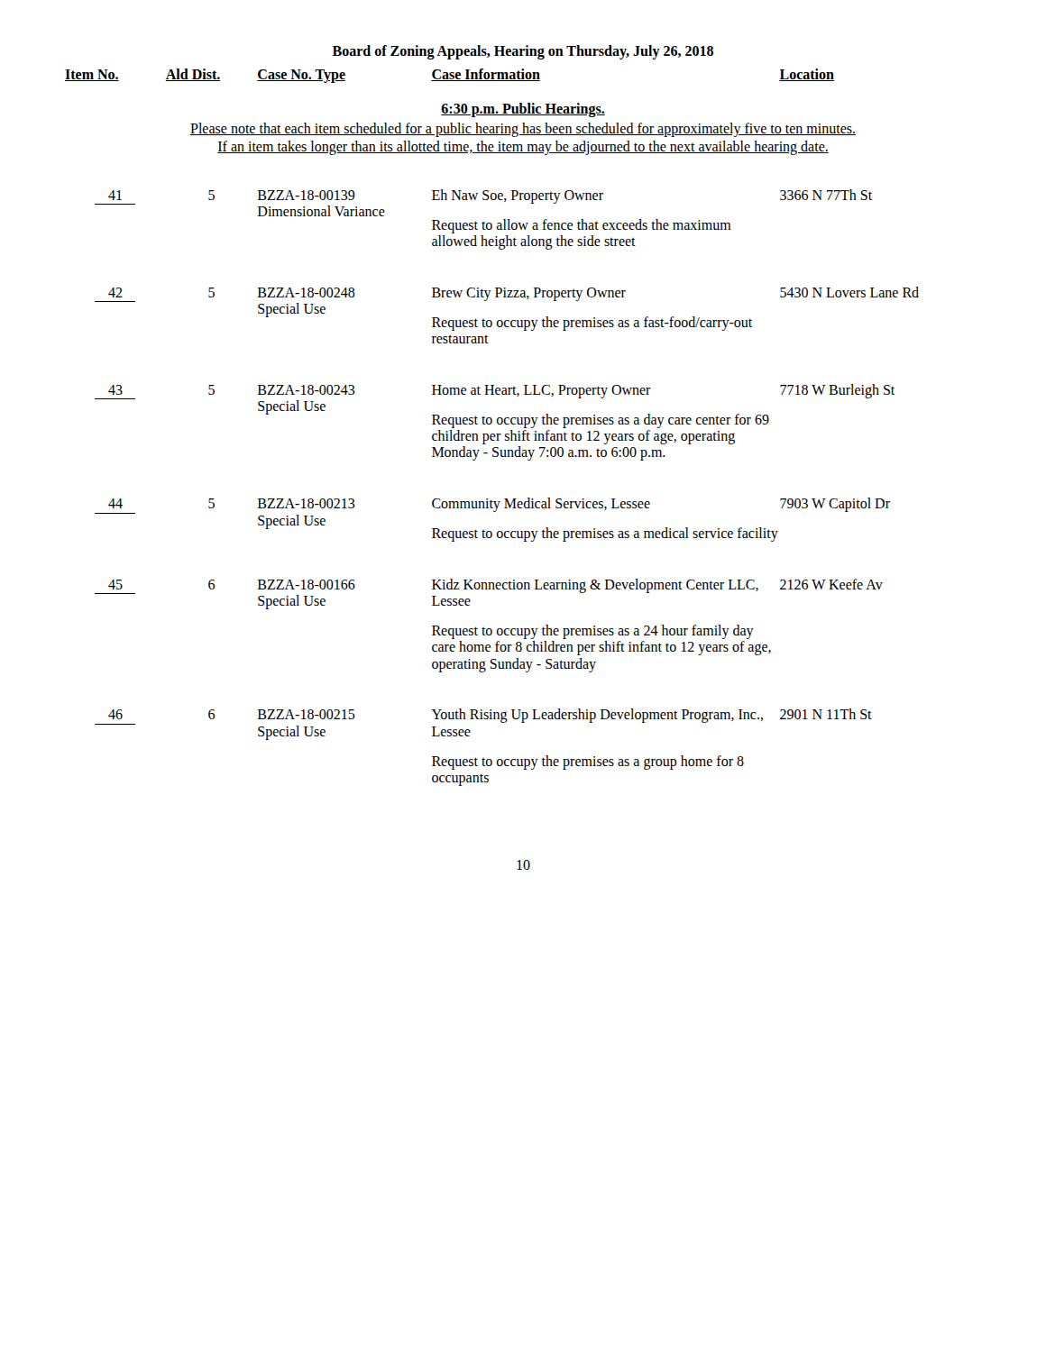Board of Zoning Appeals, Hearing on Thursday, July 26, 2018
| Item No. | Ald Dist. | Case No. Type | Case Information | Location |
6:30 p.m. Public Hearings.
Please note that each item scheduled for a public hearing has been scheduled for approximately five to ten minutes.
If an item takes longer than its allotted time, the item may be adjourned to the next available hearing date.
| 41 | 5 | BZZA-18-00139 Dimensional Variance | Eh Naw Soe, Property Owner Request to allow a fence that exceeds the maximum allowed height along the side street | 3366 N 77Th St |
| 42 | 5 | BZZA-18-00248 Special Use | Brew City Pizza, Property Owner Request to occupy the premises as a fast-food/carry-out restaurant | 5430 N Lovers Lane Rd |
| 43 | 5 | BZZA-18-00243 Special Use | Home at Heart, LLC, Property Owner Request to occupy the premises as a day care center for 69 children per shift infant to 12 years of age, operating Monday - Sunday 7:00 a.m. to 6:00 p.m. | 7718 W Burleigh St |
| 44 | 5 | BZZA-18-00213 Special Use | Community Medical Services, Lessee Request to occupy the premises as a medical service facility | 7903 W Capitol Dr |
| 45 | 6 | BZZA-18-00166 Special Use | Kidz Konnection Learning & Development Center LLC, Lessee Request to occupy the premises as a 24 hour family day care home for 8 children per shift infant to 12 years of age, operating Sunday - Saturday | 2126 W Keefe Av |
| 46 | 6 | BZZA-18-00215 Special Use | Youth Rising Up Leadership Development Program, Inc., Lessee Request to occupy the premises as a group home for 8 occupants | 2901 N 11Th St |
10